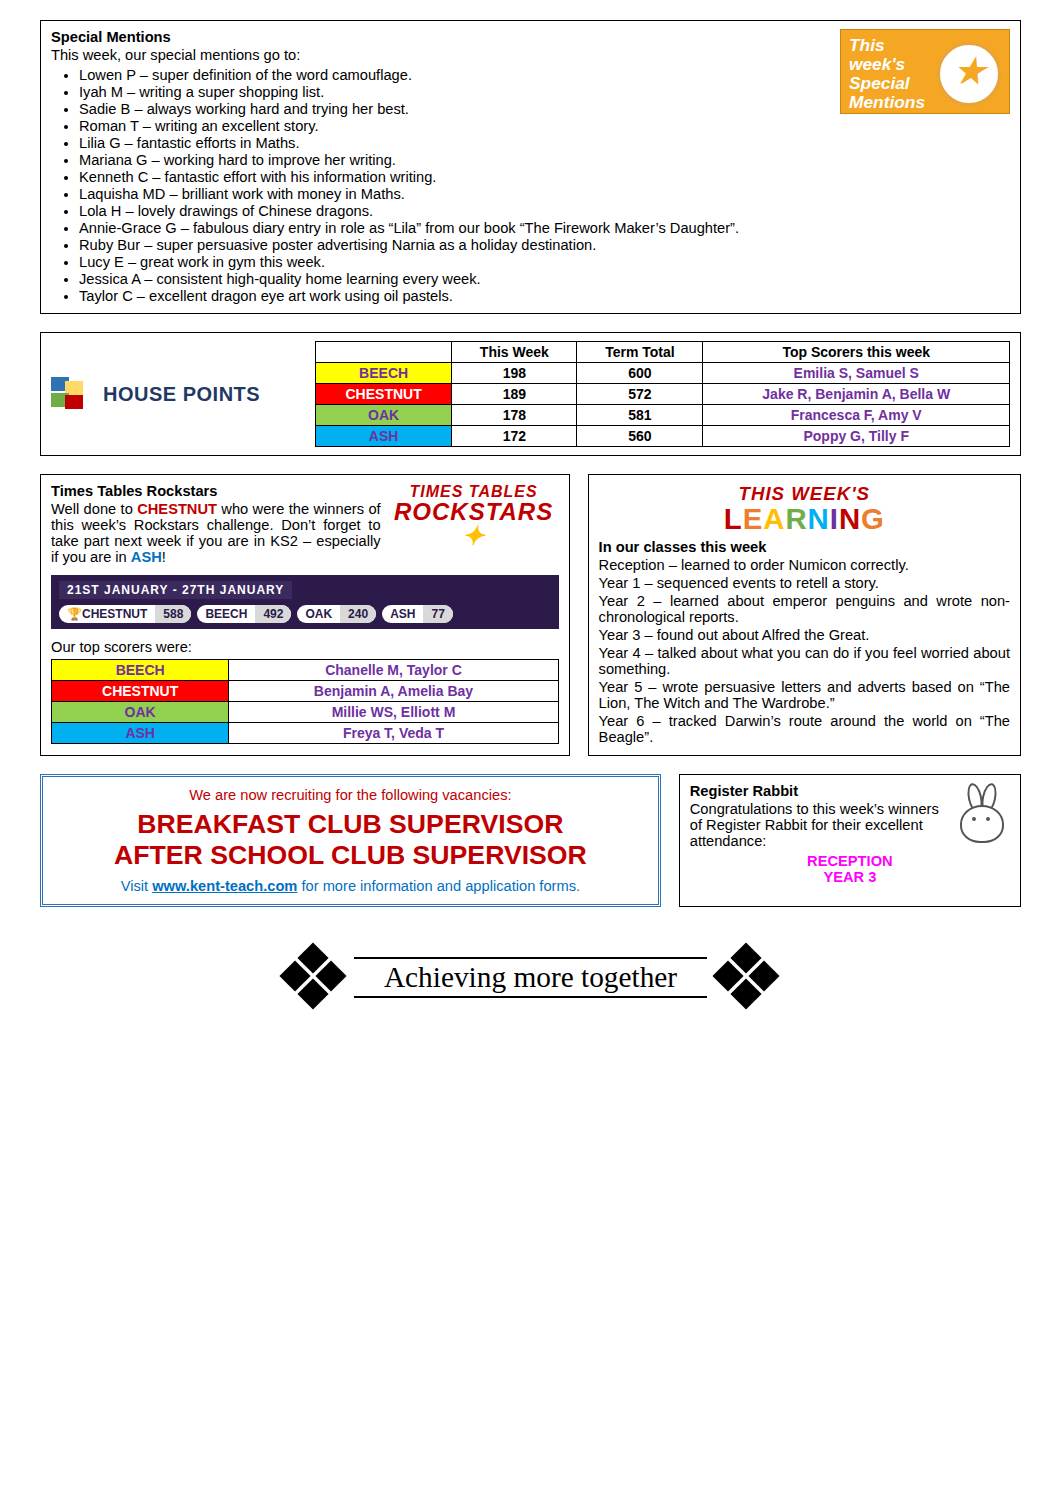★
This
week's
Special
Mentions
Special Mentions
This week, our special mentions go to:
Lowen P – super definition of the word camouflage.
Iyah M – writing a super shopping list.
Sadie B – always working hard and trying her best.
Roman T – writing an excellent story.
Lilia G – fantastic efforts in Maths.
Mariana G – working hard to improve her writing.
Kenneth C – fantastic effort with his information writing.
Laquisha MD – brilliant work with money in Maths.
Lola H – lovely drawings of Chinese dragons.
Annie-Grace G – fabulous diary entry in role as “Lila” from our book “The Firework Maker’s Daughter”.
Ruby Bur – super persuasive poster advertising Narnia as a holiday destination.
Lucy E – great work in gym this week.
Jessica A – consistent high-quality home learning every week.
Taylor C – excellent dragon eye art work using oil pastels.
HOUSE POINTS
| | This Week | Term Total | Top Scorers this week |
| --- | --- | --- | --- |
| BEECH | 198 | 600 | Emilia S, Samuel S |
| CHESTNUT | 189 | 572 | Jake R, Benjamin A, Bella W |
| OAK | 178 | 581 | Francesca F, Amy V |
| ASH | 172 | 560 | Poppy G, Tilly F |
TIMES TABLES
ROCKSTARS ✦
Times Tables Rockstars
Well done to CHESTNUT who were the winners of this week’s Rockstars challenge. Don’t forget to take part next week if you are in KS2 – especially if you are in ASH!
21ST JANUARY - 27TH JANUARY
CHESTNUT 588 BEECH 492 OAK 240 ASH 77
Our top scorers were:
| BEECH | Chanelle M, Taylor C |
| CHESTNUT | Benjamin A, Amelia Bay |
| OAK | Millie WS, Elliott M |
| ASH | Freya T, Veda T |
THIS WEEK'S
LEARNING
In our classes this week
Reception – learned to order Numicon correctly.
Year 1 – sequenced events to retell a story.
Year 2 – learned about emperor penguins and wrote non-chronological reports.
Year 3 – found out about Alfred the Great.
Year 4 – talked about what you can do if you feel worried about something.
Year 5 – wrote persuasive letters and adverts based on “The Lion, The Witch and The Wardrobe.”
Year 6 – tracked Darwin’s route around the world on “The Beagle”.
We are now recruiting for the following vacancies:
BREAKFAST CLUB SUPERVISOR
AFTER SCHOOL CLUB SUPERVISOR
Visit www.kent-teach.com for more information and application forms.
Register Rabbit
Congratulations to this week’s winners of Register Rabbit for their excellent attendance:
RECEPTION
YEAR 3
Achieving more together